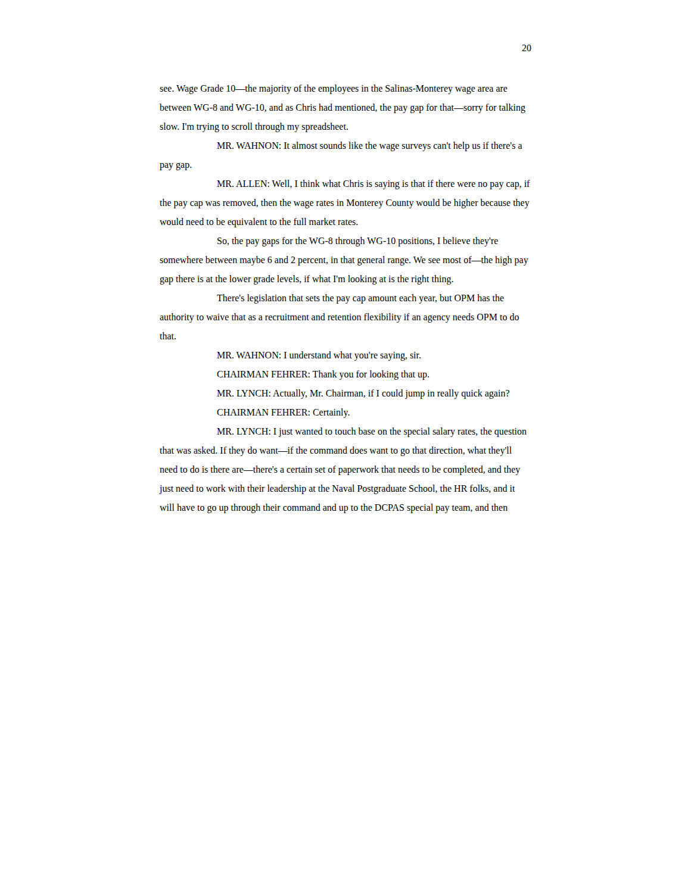20
see. Wage Grade 10—the majority of the employees in the Salinas-Monterey wage area are between WG-8 and WG-10, and as Chris had mentioned, the pay gap for that—sorry for talking slow. I'm trying to scroll through my spreadsheet.
MR. WAHNON: It almost sounds like the wage surveys can't help us if there's a pay gap.
MR. ALLEN: Well, I think what Chris is saying is that if there were no pay cap, if the pay cap was removed, then the wage rates in Monterey County would be higher because they would need to be equivalent to the full market rates.
So, the pay gaps for the WG-8 through WG-10 positions, I believe they're somewhere between maybe 6 and 2 percent, in that general range. We see most of—the high pay gap there is at the lower grade levels, if what I'm looking at is the right thing.
There's legislation that sets the pay cap amount each year, but OPM has the authority to waive that as a recruitment and retention flexibility if an agency needs OPM to do that.
MR. WAHNON: I understand what you're saying, sir.
CHAIRMAN FEHRER: Thank you for looking that up.
MR. LYNCH: Actually, Mr. Chairman, if I could jump in really quick again?
CHAIRMAN FEHRER: Certainly.
MR. LYNCH: I just wanted to touch base on the special salary rates, the question that was asked. If they do want—if the command does want to go that direction, what they'll need to do is there are—there's a certain set of paperwork that needs to be completed, and they just need to work with their leadership at the Naval Postgraduate School, the HR folks, and it will have to go up through their command and up to the DCPAS special pay team, and then